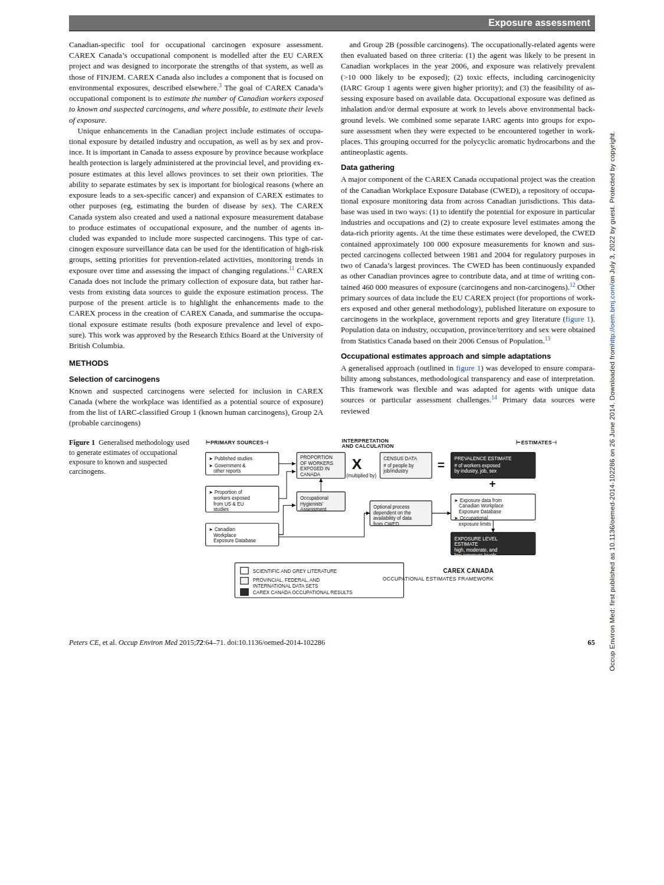Occup Environ Med: first published as 10.1136/oemed-2014-102286 on 26 June 2014. Downloaded from http://oem.bmj.com/ on July 3, 2022 by guest. Protected by copyright.
Exposure assessment
Canadian-specific tool for occupational carcinogen exposure assessment. CAREX Canada’s occupational component is modelled after the EU CAREX project and was designed to incorporate the strengths of that system, as well as those of FINJEM. CAREX Canada also includes a component that is focused on environmental exposures, described elsewhere.3 The goal of CAREX Canada’s occupational component is to estimate the number of Canadian workers exposed to known and suspected carcinogens, and where possible, to estimate their levels of exposure.
Unique enhancements in the Canadian project include estimates of occupational exposure by detailed industry and occupation, as well as by sex and province. It is important in Canada to assess exposure by province because workplace health protection is largely administered at the provincial level, and providing exposure estimates at this level allows provinces to set their own priorities. The ability to separate estimates by sex is important for biological reasons (where an exposure leads to a sex-specific cancer) and expansion of CAREX estimates to other purposes (eg, estimating the burden of disease by sex). The CAREX Canada system also created and used a national exposure measurement database to produce estimates of occupational exposure, and the number of agents included was expanded to include more suspected carcinogens. This type of carcinogen exposure surveillance data can be used for the identification of high-risk groups, setting priorities for prevention-related activities, monitoring trends in exposure over time and assessing the impact of changing regulations.11 CAREX Canada does not include the primary collection of exposure data, but rather harvests from existing data sources to guide the exposure estimation process. The purpose of the present article is to highlight the enhancements made to the CAREX process in the creation of CAREX Canada, and summarise the occupational exposure estimate results (both exposure prevalence and level of exposure). This work was approved by the Research Ethics Board at the University of British Columbia.
METHODS
Selection of carcinogens
Known and suspected carcinogens were selected for inclusion in CAREX Canada (where the workplace was identified as a potential source of exposure) from the list of IARC-classified Group 1 (known human carcinogens), Group 2A (probable carcinogens)
and Group 2B (possible carcinogens). The occupationally-related agents were then evaluated based on three criteria: (1) the agent was likely to be present in Canadian workplaces in the year 2006, and exposure was relatively prevalent (>10 000 likely to be exposed); (2) toxic effects, including carcinogenicity (IARC Group 1 agents were given higher priority); and (3) the feasibility of assessing exposure based on available data. Occupational exposure was defined as inhalation and/or dermal exposure at work to levels above environmental background levels. We combined some separate IARC agents into groups for exposure assessment when they were expected to be encountered together in workplaces. This grouping occurred for the polycyclic aromatic hydrocarbons and the antineoplastic agents.
Data gathering
A major component of the CAREX Canada occupational project was the creation of the Canadian Workplace Exposure Database (CWED), a repository of occupational exposure monitoring data from across Canadian jurisdictions. This database was used in two ways: (1) to identify the potential for exposure in particular industries and occupations and (2) to create exposure level estimates among the data-rich priority agents. At the time these estimates were developed, the CWED contained approximately 100 000 exposure measurements for known and suspected carcinogens collected between 1981 and 2004 for regulatory purposes in two of Canada’s largest provinces. The CWED has been continuously expanded as other Canadian provinces agree to contribute data, and at time of writing contained 460 000 measures of exposure (carcinogens and non-carcinogens).12 Other primary sources of data include the EU CAREX project (for proportions of workers exposed and other general methodology), published literature on exposure to carcinogens in the workplace, government reports and grey literature (figure 1). Population data on industry, occupation, province/territory and sex were obtained from Statistics Canada based on their 2006 Census of Population.13
Occupational estimates approach and simple adaptations
A generalised approach (outlined in figure 1) was developed to ensure comparability among substances, methodological transparency and ease of interpretation. This framework was flexible and was adapted for agents with unique data sources or particular assessment challenges.14 Primary data sources were reviewed
Figure 1 Generalised methodology used to generate estimates of occupational exposure to known and suspected carcinogens.
⊢PRIMARY SOURCES⊣ INTERPRETATION AND CALCULATION ⊢ESTIMATES⊣ ➤ Published studies ➤ Government & other reports ➤ Proportion of workers exposed from US & EU studies ➤ Canadian Workplace Exposure Database PROPORTION OF WORKERS EXPOSED IN CANADA Occupational Hygienists’ Assessment X (multiplied by) CENSUS DATA # of people by job/industry = PREVALENCE ESTIMATE # of workers exposed by industry, job, sex + Optional process dependent on the availability of data from CWED ➤ Exposure data from Canadian Workplace Exposure Database ➤ Occupational exposure limits EXPOSURE LEVEL ESTIMATE high, moderate, and low exposure levels SCIENTIFIC AND GREY LITERATURE PROVINCIAL, FEDERAL, AND INTERNATIONAL DATA SETS CAREX CANADA OCCUPATIONAL RESULTS CAREX CANADA OCCUPATIONAL ESTIMATES FRAMEWORK
Peters CE, et al. Occup Environ Med 2015; 72:64–71. doi:10.1136/oemed-2014-102286
65